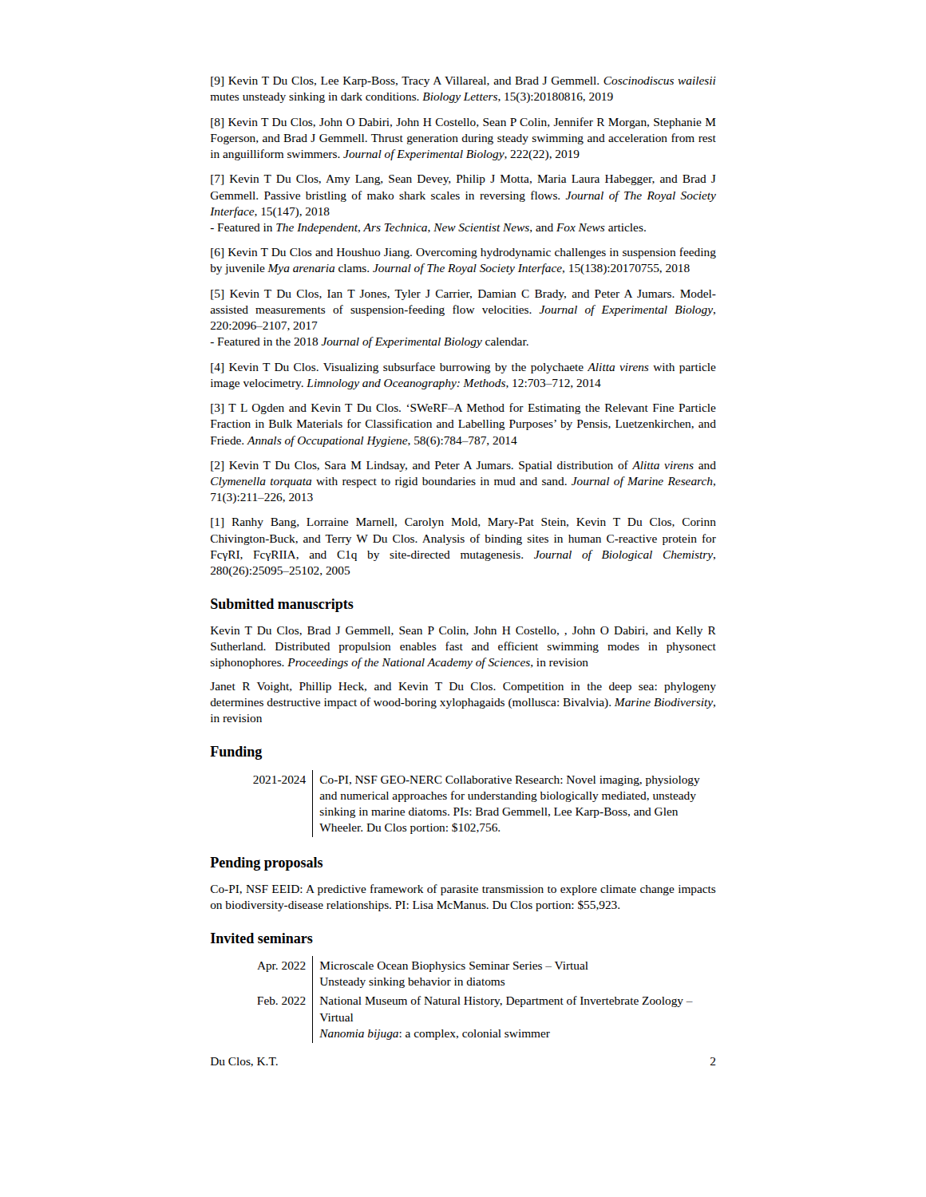[9] Kevin T Du Clos, Lee Karp-Boss, Tracy A Villareal, and Brad J Gemmell. Coscinodiscus wailesii mutes unsteady sinking in dark conditions. Biology Letters, 15(3):20180816, 2019
[8] Kevin T Du Clos, John O Dabiri, John H Costello, Sean P Colin, Jennifer R Morgan, Stephanie M Fogerson, and Brad J Gemmell. Thrust generation during steady swimming and acceleration from rest in anguilliform swimmers. Journal of Experimental Biology, 222(22), 2019
[7] Kevin T Du Clos, Amy Lang, Sean Devey, Philip J Motta, Maria Laura Habegger, and Brad J Gemmell. Passive bristling of mako shark scales in reversing flows. Journal of The Royal Society Interface, 15(147), 2018
- Featured in The Independent, Ars Technica, New Scientist News, and Fox News articles.
[6] Kevin T Du Clos and Houshuo Jiang. Overcoming hydrodynamic challenges in suspension feeding by juvenile Mya arenaria clams. Journal of The Royal Society Interface, 15(138):20170755, 2018
[5] Kevin T Du Clos, Ian T Jones, Tyler J Carrier, Damian C Brady, and Peter A Jumars. Model-assisted measurements of suspension-feeding flow velocities. Journal of Experimental Biology, 220:2096–2107, 2017
- Featured in the 2018 Journal of Experimental Biology calendar.
[4] Kevin T Du Clos. Visualizing subsurface burrowing by the polychaete Alitta virens with particle image velocimetry. Limnology and Oceanography: Methods, 12:703–712, 2014
[3] T L Ogden and Kevin T Du Clos. ‘SWeRF–A Method for Estimating the Relevant Fine Particle Fraction in Bulk Materials for Classification and Labelling Purposes’ by Pensis, Luetzenkirchen, and Friede. Annals of Occupational Hygiene, 58(6):784–787, 2014
[2] Kevin T Du Clos, Sara M Lindsay, and Peter A Jumars. Spatial distribution of Alitta virens and Clymenella torquata with respect to rigid boundaries in mud and sand. Journal of Marine Research, 71(3):211–226, 2013
[1] Ranhy Bang, Lorraine Marnell, Carolyn Mold, Mary-Pat Stein, Kevin T Du Clos, Corinn Chivington-Buck, and Terry W Du Clos. Analysis of binding sites in human C-reactive protein for FcγRI, FcγRIIA, and C1q by site-directed mutagenesis. Journal of Biological Chemistry, 280(26):25095–25102, 2005
Submitted manuscripts
Kevin T Du Clos, Brad J Gemmell, Sean P Colin, John H Costello, , John O Dabiri, and Kelly R Sutherland. Distributed propulsion enables fast and efficient swimming modes in physonect siphonophores. Proceedings of the National Academy of Sciences, in revision
Janet R Voight, Phillip Heck, and Kevin T Du Clos. Competition in the deep sea: phylogeny determines destructive impact of wood-boring xylophagaids (mollusca: Bivalvia). Marine Biodiversity, in revision
Funding
| 2021-2024 | Co-PI, NSF GEO-NERC Collaborative Research: Novel imaging, physiology and numerical approaches for understanding biologically mediated, unsteady sinking in marine diatoms. PIs: Brad Gemmell, Lee Karp-Boss, and Glen Wheeler. Du Clos portion: $102,756. |
Pending proposals
Co-PI, NSF EEID: A predictive framework of parasite transmission to explore climate change impacts on biodiversity-disease relationships. PI: Lisa McManus. Du Clos portion: $55,923.
Invited seminars
| Apr. 2022 | Microscale Ocean Biophysics Seminar Series – Virtual Unsteady sinking behavior in diatoms |
| Feb. 2022 | National Museum of Natural History, Department of Invertebrate Zoology – Virtual Nanomia bijuga : a complex, colonial swimmer |
Du Clos, K.T. 2